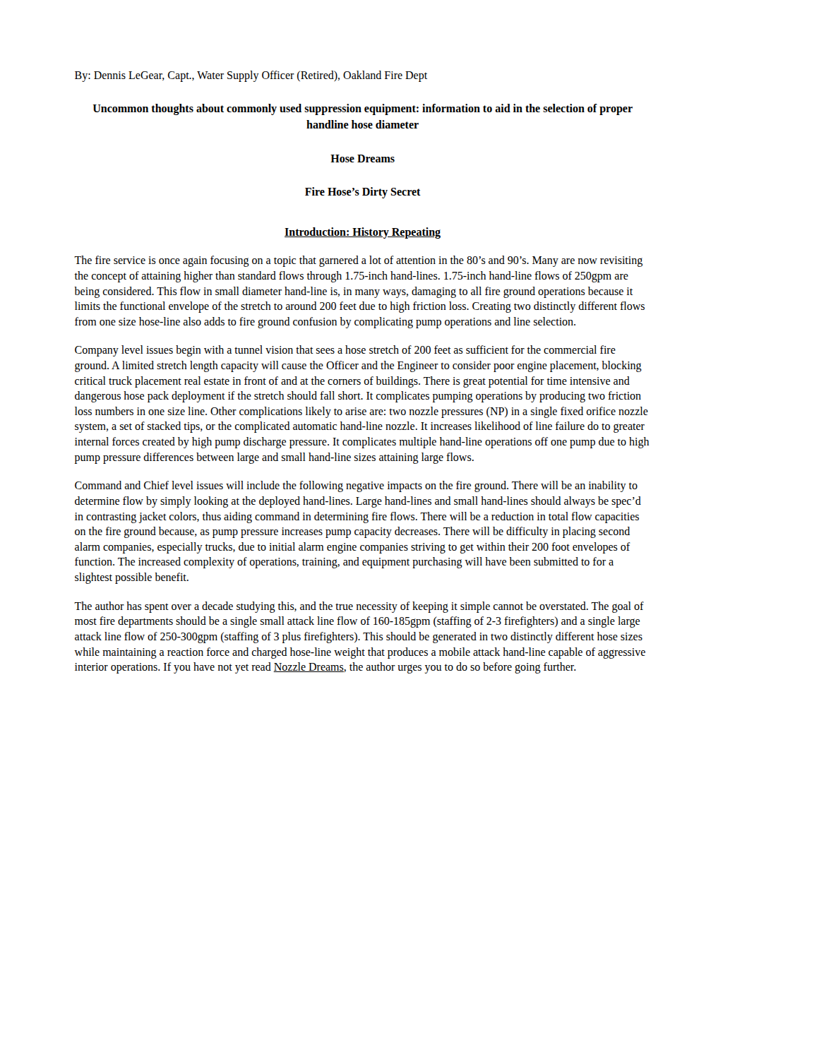By: Dennis LeGear, Capt., Water Supply Officer (Retired), Oakland Fire Dept
Uncommon thoughts about commonly used suppression equipment: information to aid in the selection of proper handline hose diameter
Hose Dreams
Fire Hose’s Dirty Secret
Introduction: History Repeating
The fire service is once again focusing on a topic that garnered a lot of attention in the 80’s and 90’s. Many are now revisiting the concept of attaining higher than standard flows through 1.75-inch hand-lines. 1.75-inch hand-line flows of 250gpm are being considered. This flow in small diameter hand-line is, in many ways, damaging to all fire ground operations because it limits the functional envelope of the stretch to around 200 feet due to high friction loss. Creating two distinctly different flows from one size hose-line also adds to fire ground confusion by complicating pump operations and line selection.
Company level issues begin with a tunnel vision that sees a hose stretch of 200 feet as sufficient for the commercial fire ground. A limited stretch length capacity will cause the Officer and the Engineer to consider poor engine placement, blocking critical truck placement real estate in front of and at the corners of buildings. There is great potential for time intensive and dangerous hose pack deployment if the stretch should fall short. It complicates pumping operations by producing two friction loss numbers in one size line. Other complications likely to arise are: two nozzle pressures (NP) in a single fixed orifice nozzle system, a set of stacked tips, or the complicated automatic hand-line nozzle. It increases likelihood of line failure do to greater internal forces created by high pump discharge pressure. It complicates multiple hand-line operations off one pump due to high pump pressure differences between large and small hand-line sizes attaining large flows.
Command and Chief level issues will include the following negative impacts on the fire ground. There will be an inability to determine flow by simply looking at the deployed hand-lines. Large hand-lines and small hand-lines should always be spec’d in contrasting jacket colors, thus aiding command in determining fire flows. There will be a reduction in total flow capacities on the fire ground because, as pump pressure increases pump capacity decreases. There will be difficulty in placing second alarm companies, especially trucks, due to initial alarm engine companies striving to get within their 200 foot envelopes of function. The increased complexity of operations, training, and equipment purchasing will have been submitted to for a slightest possible benefit.
The author has spent over a decade studying this, and the true necessity of keeping it simple cannot be overstated. The goal of most fire departments should be a single small attack line flow of 160-185gpm (staffing of 2-3 firefighters) and a single large attack line flow of 250-300gpm (staffing of 3 plus firefighters). This should be generated in two distinctly different hose sizes while maintaining a reaction force and charged hose-line weight that produces a mobile attack hand-line capable of aggressive interior operations. If you have not yet read Nozzle Dreams, the author urges you to do so before going further.